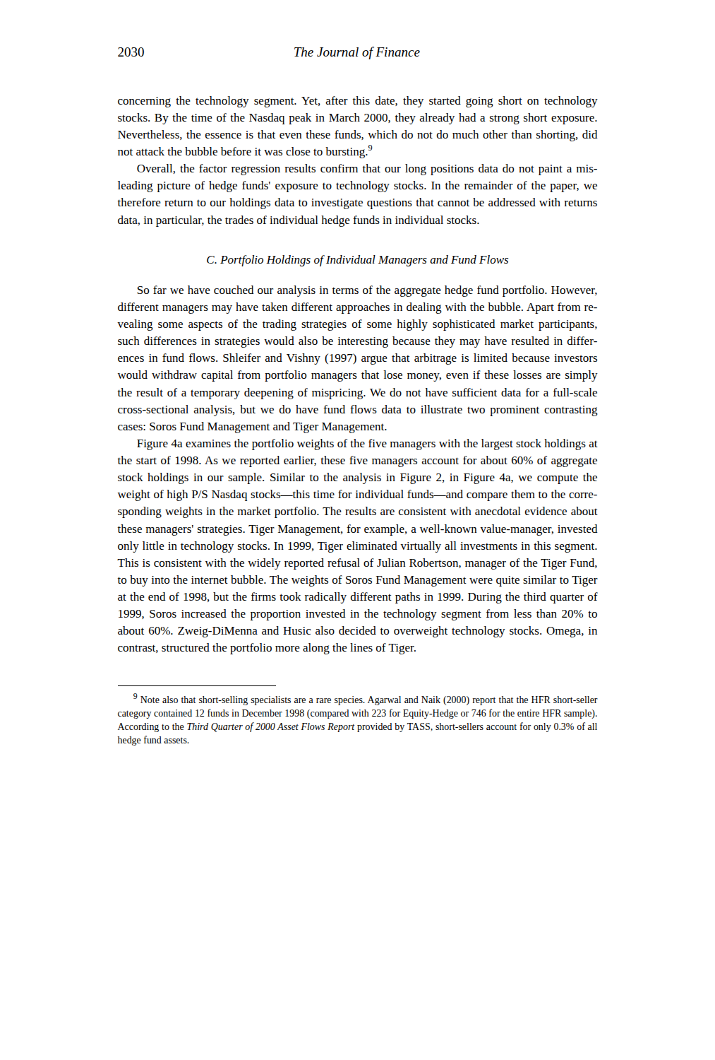2030 The Journal of Finance
concerning the technology segment. Yet, after this date, they started going short on technology stocks. By the time of the Nasdaq peak in March 2000, they already had a strong short exposure. Nevertheless, the essence is that even these funds, which do not do much other than shorting, did not attack the bubble before it was close to bursting.9
Overall, the factor regression results confirm that our long positions data do not paint a misleading picture of hedge funds' exposure to technology stocks. In the remainder of the paper, we therefore return to our holdings data to investigate questions that cannot be addressed with returns data, in particular, the trades of individual hedge funds in individual stocks.
C. Portfolio Holdings of Individual Managers and Fund Flows
So far we have couched our analysis in terms of the aggregate hedge fund portfolio. However, different managers may have taken different approaches in dealing with the bubble. Apart from revealing some aspects of the trading strategies of some highly sophisticated market participants, such differences in strategies would also be interesting because they may have resulted in differences in fund flows. Shleifer and Vishny (1997) argue that arbitrage is limited because investors would withdraw capital from portfolio managers that lose money, even if these losses are simply the result of a temporary deepening of mispricing. We do not have sufficient data for a full-scale cross-sectional analysis, but we do have fund flows data to illustrate two prominent contrasting cases: Soros Fund Management and Tiger Management.
Figure 4a examines the portfolio weights of the five managers with the largest stock holdings at the start of 1998. As we reported earlier, these five managers account for about 60% of aggregate stock holdings in our sample. Similar to the analysis in Figure 2, in Figure 4a, we compute the weight of high P/S Nasdaq stocks—this time for individual funds—and compare them to the corresponding weights in the market portfolio. The results are consistent with anecdotal evidence about these managers' strategies. Tiger Management, for example, a well-known value-manager, invested only little in technology stocks. In 1999, Tiger eliminated virtually all investments in this segment. This is consistent with the widely reported refusal of Julian Robertson, manager of the Tiger Fund, to buy into the internet bubble. The weights of Soros Fund Management were quite similar to Tiger at the end of 1998, but the firms took radically different paths in 1999. During the third quarter of 1999, Soros increased the proportion invested in the technology segment from less than 20% to about 60%. Zweig-DiMenna and Husic also decided to overweight technology stocks. Omega, in contrast, structured the portfolio more along the lines of Tiger.
9 Note also that short-selling specialists are a rare species. Agarwal and Naik (2000) report that the HFR short-seller category contained 12 funds in December 1998 (compared with 223 for Equity-Hedge or 746 for the entire HFR sample). According to the Third Quarter of 2000 Asset Flows Report provided by TASS, short-sellers account for only 0.3% of all hedge fund assets.